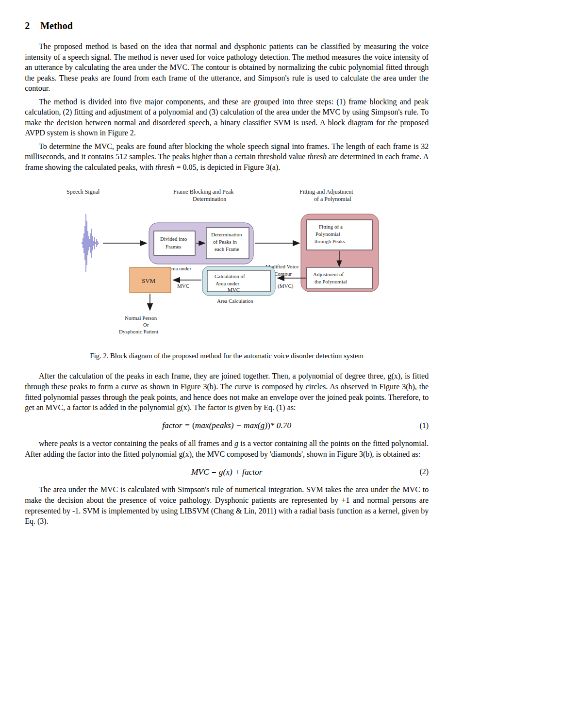2 Method
The proposed method is based on the idea that normal and dysphonic patients can be classified by measuring the voice intensity of a speech signal. The method is never used for voice pathology detection. The method measures the voice intensity of an utterance by calculating the area under the MVC. The contour is obtained by normalizing the cubic polynomial fitted through the peaks. These peaks are found from each frame of the utterance, and Simpson's rule is used to calculate the area under the contour.
The method is divided into five major components, and these are grouped into three steps: (1) frame blocking and peak calculation, (2) fitting and adjustment of a polynomial and (3) calculation of the area under the MVC by using Simpson's rule. To make the decision between normal and disordered speech, a binary classifier SVM is used. A block diagram for the proposed AVPD system is shown in Figure 2.
To determine the MVC, peaks are found after blocking the whole speech signal into frames. The length of each frame is 32 milliseconds, and it contains 512 samples. The peaks higher than a certain threshold value thresh are determined in each frame. A frame showing the calculated peaks, with thresh = 0.05, is depicted in Figure 3(a).
Speech Signal Frame Blocking and Peak Determination Fitting and Adjustment of a Polynomial Divided into Frames Determination of Peaks in each Frame Fitting of a Polynomial through Peaks Adjustment of the Polynomial Modified Voice Contour (MVC) Calculation of Area under MVC Area Calculation Area under MVC SVM Normal Person Or Dysphonic Patient
Fig. 2. Block diagram of the proposed method for the automatic voice disorder detection system
After the calculation of the peaks in each frame, they are joined together. Then, a polynomial of degree three, g(x), is fitted through these peaks to form a curve as shown in Figure 3(b). The curve is composed by circles. As observed in Figure 3(b), the fitted polynomial passes through the peak points, and hence does not make an envelope over the joined peak points. Therefore, to get an MVC, a factor is added in the polynomial g(x). The factor is given by Eq. (1) as:
factor = (max(peaks) − max(g))* 0.70 (1)
where peaks is a vector containing the peaks of all frames and g is a vector containing all the points on the fitted polynomial. After adding the factor into the fitted polynomial g(x), the MVC composed by 'diamonds', shown in Figure 3(b), is obtained as:
MVC = g(x) + factor (2)
The area under the MVC is calculated with Simpson's rule of numerical integration. SVM takes the area under the MVC to make the decision about the presence of voice pathology. Dysphonic patients are represented by +1 and normal persons are represented by -1. SVM is implemented by using LIBSVM (Chang & Lin, 2011) with a radial basis function as a kernel, given by Eq. (3).